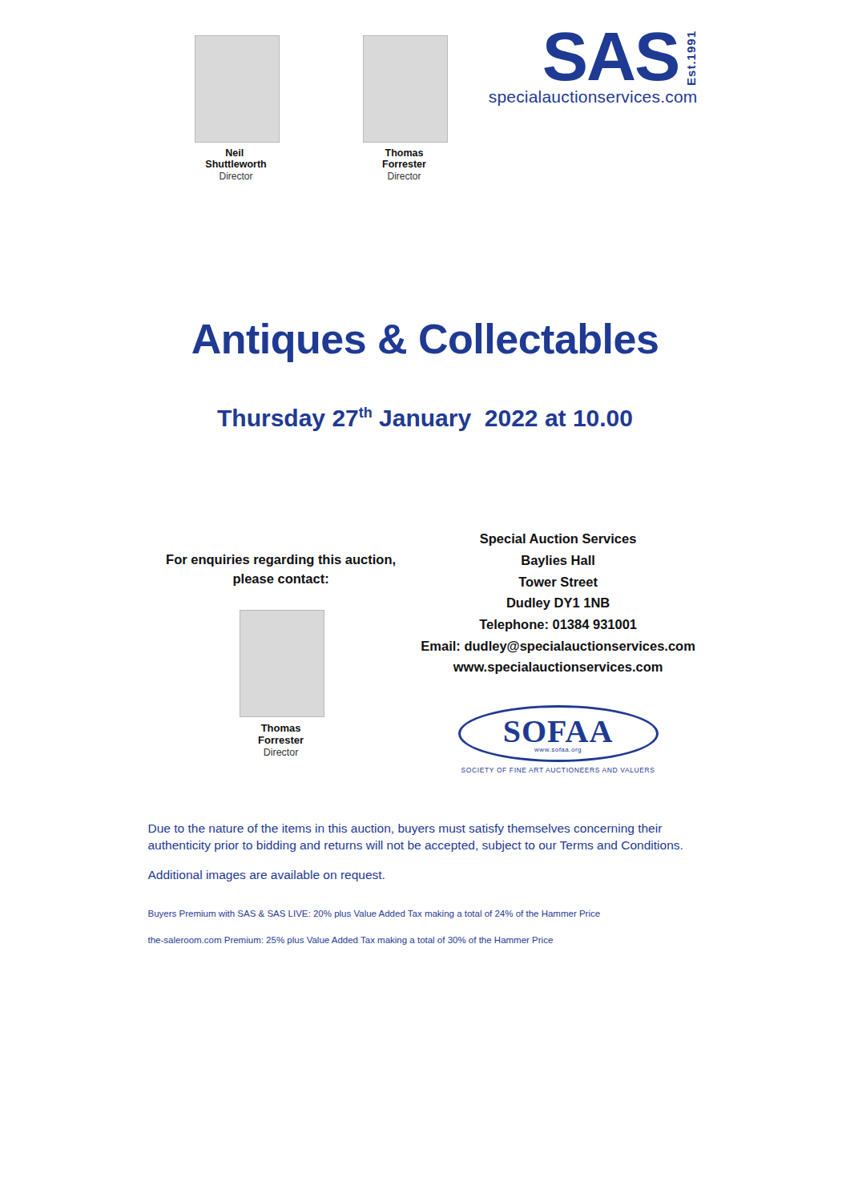Neil Shuttleworth
Director
Thomas Forrester
Director
SAS
Est.1991
specialauctionservices.com
Antiques & Collectables
Thursday 27th January 2022 at 10.00
For enquiries regarding this auction,
please contact:
Thomas Forrester
Director
Special Auction Services
Baylies Hall
Tower Street
Dudley DY1 1NB
Telephone: 01384 931001
Email: dudley@specialauctionservices.com
www.specialauctionservices.com
SOFAA
www.sofaa.org
Society of Fine Art Auctioneers and Valuers
Due to the nature of the items in this auction, buyers must satisfy themselves concerning their authenticity prior to bidding and returns will not be accepted, subject to our Terms and Conditions.
Additional images are available on request.
Buyers Premium with SAS & SAS LIVE: 20% plus Value Added Tax making a total of 24% of the Hammer Price
the-saleroom.com Premium: 25% plus Value Added Tax making a total of 30% of the Hammer Price